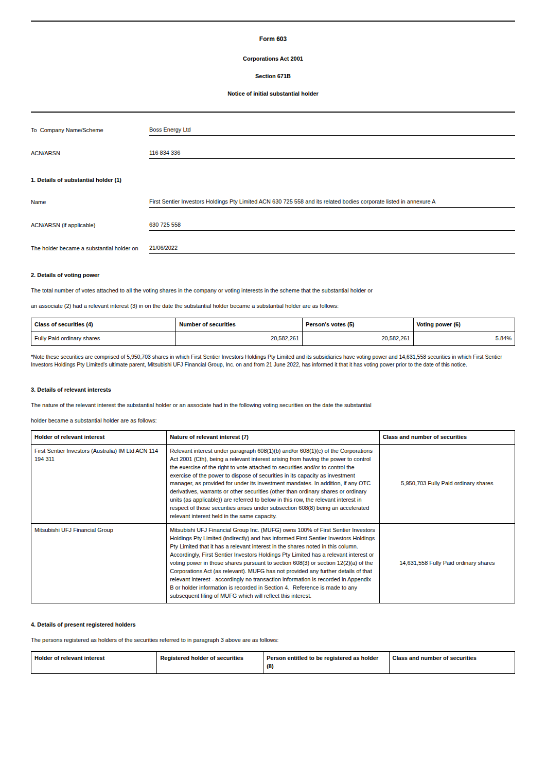Form 603
Corporations Act 2001
Section 671B
Notice of initial substantial holder
To Company Name/Scheme
Boss Energy Ltd
ACN/ARSN
116 834 336
1. Details of substantial holder (1)
Name
First Sentier Investors Holdings Pty Limited ACN 630 725 558 and its related bodies corporate listed in annexure A
ACN/ARSN (if applicable)
630 725 558
The holder became a substantial holder on
21/06/2022
2. Details of voting power
The total number of votes attached to all the voting shares in the company or voting interests in the scheme that the substantial holder or
an associate (2) had a relevant interest (3) in on the date the substantial holder became a substantial holder are as follows:
| Class of securities (4) | Number of securities | Person's votes (5) | Voting power (6) |
| --- | --- | --- | --- |
| Fully Paid ordinary shares | 20,582,261 | 20,582,261 | 5.84% |
*Note these securities are comprised of 5,950,703 shares in which First Sentier Investors Holdings Pty Limited and its subsidiaries have voting power and 14,631,558 securities in which First Sentier Investors Holdings Pty Limited's ultimate parent, Mitsubishi UFJ Financial Group, Inc. on and from 21 June 2022, has informed it that it has voting power prior to the date of this notice.
3. Details of relevant interests
The nature of the relevant interest the substantial holder or an associate had in the following voting securities on the date the substantial
holder became a substantial holder are as follows:
| Holder of relevant interest | Nature of relevant interest (7) | Class and number of securities |
| --- | --- | --- |
| First Sentier Investors (Australia) IM Ltd ACN 114 194 311 | Relevant interest under paragraph 608(1)(b) and/or 608(1)(c) of the Corporations Act 2001 (Cth), being a relevant interest arising from having the power to control the exercise of the right to vote attached to securities and/or to control the exercise of the power to dispose of securities in its capacity as investment manager, as provided for under its investment mandates. In addition, if any OTC derivatives, warrants or other securities (other than ordinary shares or ordinary units (as applicable)) are referred to below in this row, the relevant interest in respect of those securities arises under subsection 608(8) being an accelerated relevant interest held in the same capacity. | 5,950,703 Fully Paid ordinary shares |
| Mitsubishi UFJ Financial Group | Mitsubishi UFJ Financial Group Inc. (MUFG) owns 100% of First Sentier Investors Holdings Pty Limited (indirectly) and has informed First Sentier Investors Holdings Pty Limited that it has a relevant interest in the shares noted in this column. Accordingly, First Sentier Investors Holdings Pty Limited has a relevant interest or voting power in those shares pursuant to section 608(3) or section 12(2)(a) of the Corporations Act (as relevant). MUFG has not provided any further details of that relevant interest - accordingly no transaction information is recorded in Appendix B or holder information is recorded in Section 4. Reference is made to any subsequent filing of MUFG which will reflect this interest. | 14,631,558 Fully Paid ordinary shares |
4. Details of present registered holders
The persons registered as holders of the securities referred to in paragraph 3 above are as follows:
| Holder of relevant interest | Registered holder of securities | Person entitled to be registered as holder (8) | Class and number of securities |
| --- | --- | --- | --- |